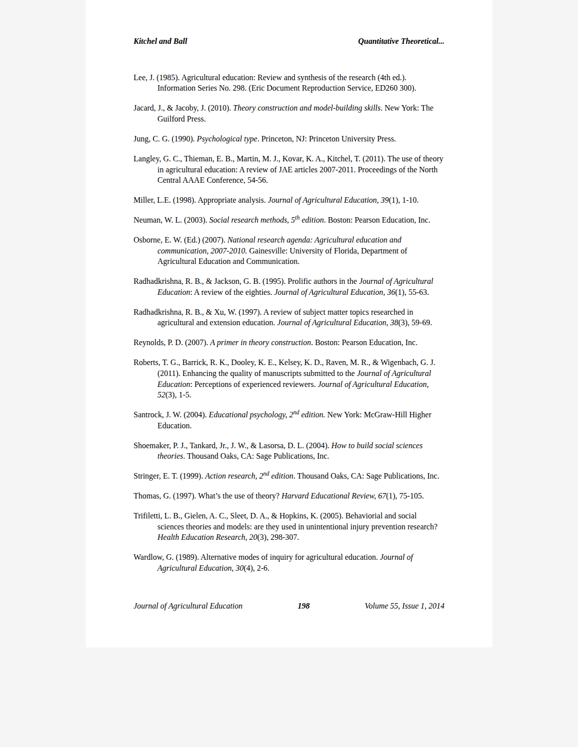Kitchel and Ball Quantitative Theoretical...
Lee, J. (1985). Agricultural education: Review and synthesis of the research (4th ed.). Information Series No. 298. (Eric Document Reproduction Service, ED260 300).
Jacard, J., & Jacoby, J. (2010). Theory construction and model-building skills. New York: The Guilford Press.
Jung, C. G. (1990). Psychological type. Princeton, NJ: Princeton University Press.
Langley, G. C., Thieman, E. B., Martin, M. J., Kovar, K. A., Kitchel, T. (2011). The use of theory in agricultural education: A review of JAE articles 2007-2011. Proceedings of the North Central AAAE Conference, 54-56.
Miller, L.E. (1998). Appropriate analysis. Journal of Agricultural Education, 39(1), 1-10.
Neuman, W. L. (2003). Social research methods, 5th edition. Boston: Pearson Education, Inc.
Osborne, E. W. (Ed.) (2007). National research agenda: Agricultural education and communication, 2007-2010. Gainesville: University of Florida, Department of Agricultural Education and Communication.
Radhadkrishna, R. B., & Jackson, G. B. (1995). Prolific authors in the Journal of Agricultural Education: A review of the eighties. Journal of Agricultural Education, 36(1), 55-63.
Radhadkrishna, R. B., & Xu, W. (1997). A review of subject matter topics researched in agricultural and extension education. Journal of Agricultural Education, 38(3), 59-69.
Reynolds, P. D. (2007). A primer in theory construction. Boston: Pearson Education, Inc.
Roberts, T. G., Barrick, R. K., Dooley, K. E., Kelsey, K. D., Raven, M. R., & Wigenbach, G. J. (2011). Enhancing the quality of manuscripts submitted to the Journal of Agricultural Education: Perceptions of experienced reviewers. Journal of Agricultural Education, 52(3), 1-5.
Santrock, J. W. (2004). Educational psychology, 2nd edition. New York: McGraw-Hill Higher Education.
Shoemaker, P. J., Tankard, Jr., J. W., & Lasorsa, D. L. (2004). How to build social sciences theories. Thousand Oaks, CA: Sage Publications, Inc.
Stringer, E. T. (1999). Action research, 2nd edition. Thousand Oaks, CA: Sage Publications, Inc.
Thomas, G. (1997). What’s the use of theory? Harvard Educational Review, 67(1), 75-105.
Trifiletti, L. B., Gielen, A. C., Sleet, D. A., & Hopkins, K. (2005). Behaviorial and social sciences theories and models: are they used in unintentional injury prevention research? Health Education Research, 20(3), 298-307.
Wardlow, G. (1989). Alternative modes of inquiry for agricultural education. Journal of Agricultural Education, 30(4), 2-6.
Journal of Agricultural Education 198 Volume 55, Issue 1, 2014